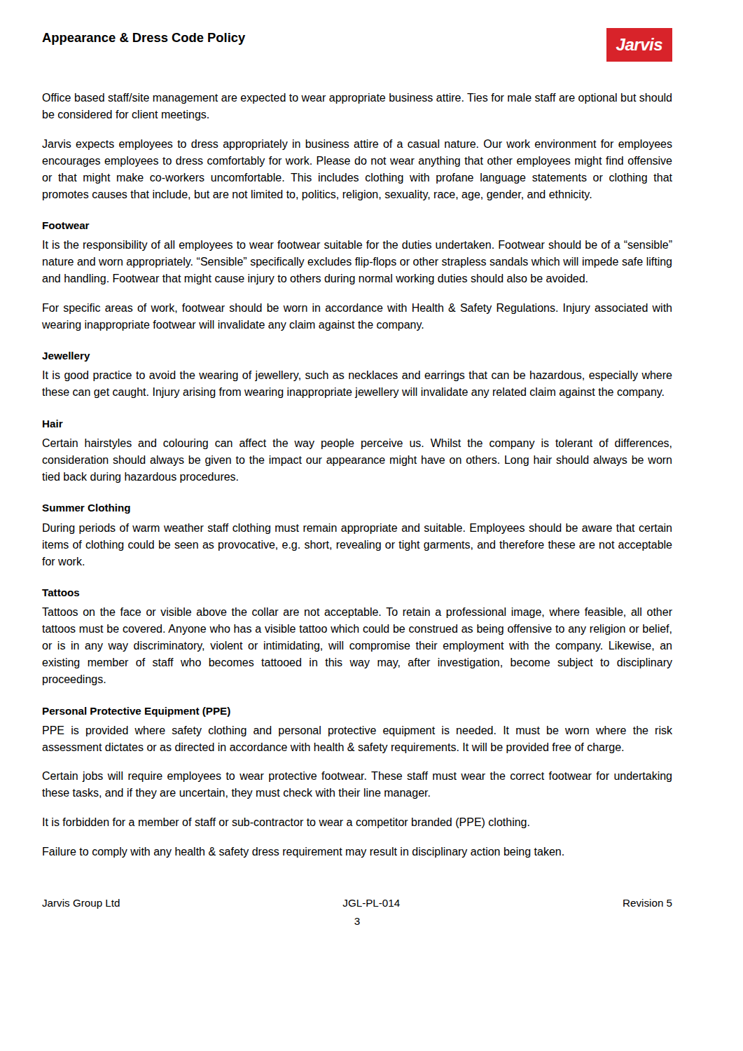Appearance & Dress Code Policy
Jarvis
Office based staff/site management are expected to wear appropriate business attire. Ties for male staff are optional but should be considered for client meetings.
Jarvis expects employees to dress appropriately in business attire of a casual nature. Our work environment for employees encourages employees to dress comfortably for work. Please do not wear anything that other employees might find offensive or that might make co-workers uncomfortable. This includes clothing with profane language statements or clothing that promotes causes that include, but are not limited to, politics, religion, sexuality, race, age, gender, and ethnicity.
Footwear
It is the responsibility of all employees to wear footwear suitable for the duties undertaken. Footwear should be of a “sensible” nature and worn appropriately. “Sensible” specifically excludes flip-flops or other strapless sandals which will impede safe lifting and handling. Footwear that might cause injury to others during normal working duties should also be avoided.
For specific areas of work, footwear should be worn in accordance with Health & Safety Regulations. Injury associated with wearing inappropriate footwear will invalidate any claim against the company.
Jewellery
It is good practice to avoid the wearing of jewellery, such as necklaces and earrings that can be hazardous, especially where these can get caught. Injury arising from wearing inappropriate jewellery will invalidate any related claim against the company.
Hair
Certain hairstyles and colouring can affect the way people perceive us. Whilst the company is tolerant of differences, consideration should always be given to the impact our appearance might have on others. Long hair should always be worn tied back during hazardous procedures.
Summer Clothing
During periods of warm weather staff clothing must remain appropriate and suitable. Employees should be aware that certain items of clothing could be seen as provocative, e.g. short, revealing or tight garments, and therefore these are not acceptable for work.
Tattoos
Tattoos on the face or visible above the collar are not acceptable. To retain a professional image, where feasible, all other tattoos must be covered. Anyone who has a visible tattoo which could be construed as being offensive to any religion or belief, or is in any way discriminatory, violent or intimidating, will compromise their employment with the company. Likewise, an existing member of staff who becomes tattooed in this way may, after investigation, become subject to disciplinary proceedings.
Personal Protective Equipment (PPE)
PPE is provided where safety clothing and personal protective equipment is needed. It must be worn where the risk assessment dictates or as directed in accordance with health & safety requirements. It will be provided free of charge.
Certain jobs will require employees to wear protective footwear. These staff must wear the correct footwear for undertaking these tasks, and if they are uncertain, they must check with their line manager.
It is forbidden for a member of staff or sub-contractor to wear a competitor branded (PPE) clothing.
Failure to comply with any health & safety dress requirement may result in disciplinary action being taken.
Jarvis Group Ltd JGL-PL-014 Revision 5
3